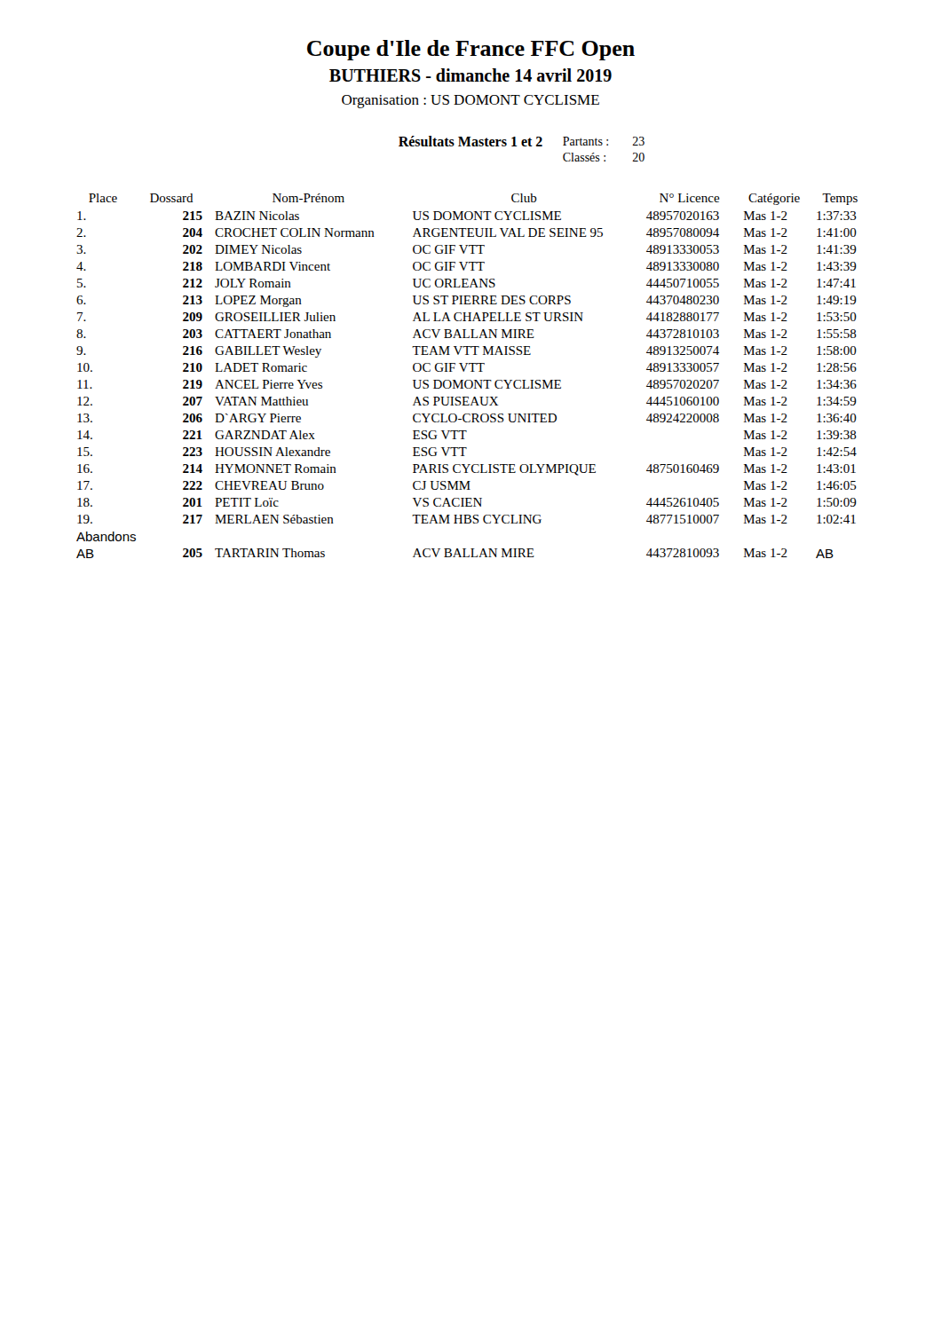Coupe d'Ile de France FFC Open
BUTHIERS - dimanche 14 avril 2019
Organisation : US DOMONT CYCLISME
Résultats Masters 1 et 2
| Partants : | 23 |
| Classés : | 20 |
| Place | Dossard | Nom-Prénom | Club | N° Licence | Catégorie | Temps |
| --- | --- | --- | --- | --- | --- | --- |
| 1. | 215 | BAZIN Nicolas | US DOMONT CYCLISME | 48957020163 | Mas 1-2 | 1:37:33 |
| 2. | 204 | CROCHET COLIN Normann | ARGENTEUIL VAL DE SEINE 95 | 48957080094 | Mas 1-2 | 1:41:00 |
| 3. | 202 | DIMEY Nicolas | OC GIF VTT | 48913330053 | Mas 1-2 | 1:41:39 |
| 4. | 218 | LOMBARDI Vincent | OC GIF VTT | 48913330080 | Mas 1-2 | 1:43:39 |
| 5. | 212 | JOLY Romain | UC ORLEANS | 44450710055 | Mas 1-2 | 1:47:41 |
| 6. | 213 | LOPEZ Morgan | US ST PIERRE DES CORPS | 44370480230 | Mas 1-2 | 1:49:19 |
| 7. | 209 | GROSEILLIER Julien | AL LA CHAPELLE ST URSIN | 44182880177 | Mas 1-2 | 1:53:50 |
| 8. | 203 | CATTAERT Jonathan | ACV BALLAN MIRE | 44372810103 | Mas 1-2 | 1:55:58 |
| 9. | 216 | GABILLET Wesley | TEAM VTT MAISSE | 48913250074 | Mas 1-2 | 1:58:00 |
| 10. | 210 | LADET Romaric | OC GIF VTT | 48913330057 | Mas 1-2 | 1:28:56 |
| 11. | 219 | ANCEL Pierre Yves | US DOMONT CYCLISME | 48957020207 | Mas 1-2 | 1:34:36 |
| 12. | 207 | VATAN Matthieu | AS PUISEAUX | 44451060100 | Mas 1-2 | 1:34:59 |
| 13. | 206 | D`ARGY Pierre | CYCLO-CROSS UNITED | 48924220008 | Mas 1-2 | 1:36:40 |
| 14. | 221 | GARZNDAT Alex | ESG VTT | | Mas 1-2 | 1:39:38 |
| 15. | 223 | HOUSSIN Alexandre | ESG VTT | | Mas 1-2 | 1:42:54 |
| 16. | 214 | HYMONNET Romain | PARIS CYCLISTE OLYMPIQUE | 48750160469 | Mas 1-2 | 1:43:01 |
| 17. | 222 | CHEVREAU Bruno | CJ USMM | | Mas 1-2 | 1:46:05 |
| 18. | 201 | PETIT Loïc | VS CACIEN | 44452610405 | Mas 1-2 | 1:50:09 |
| 19. | 217 | MERLAEN Sébastien | TEAM HBS CYCLING | 48771510007 | Mas 1-2 | 1:02:41 |
| Abandons |
| AB | 205 | TARTARIN Thomas | ACV BALLAN MIRE | 44372810093 | Mas 1-2 | AB |